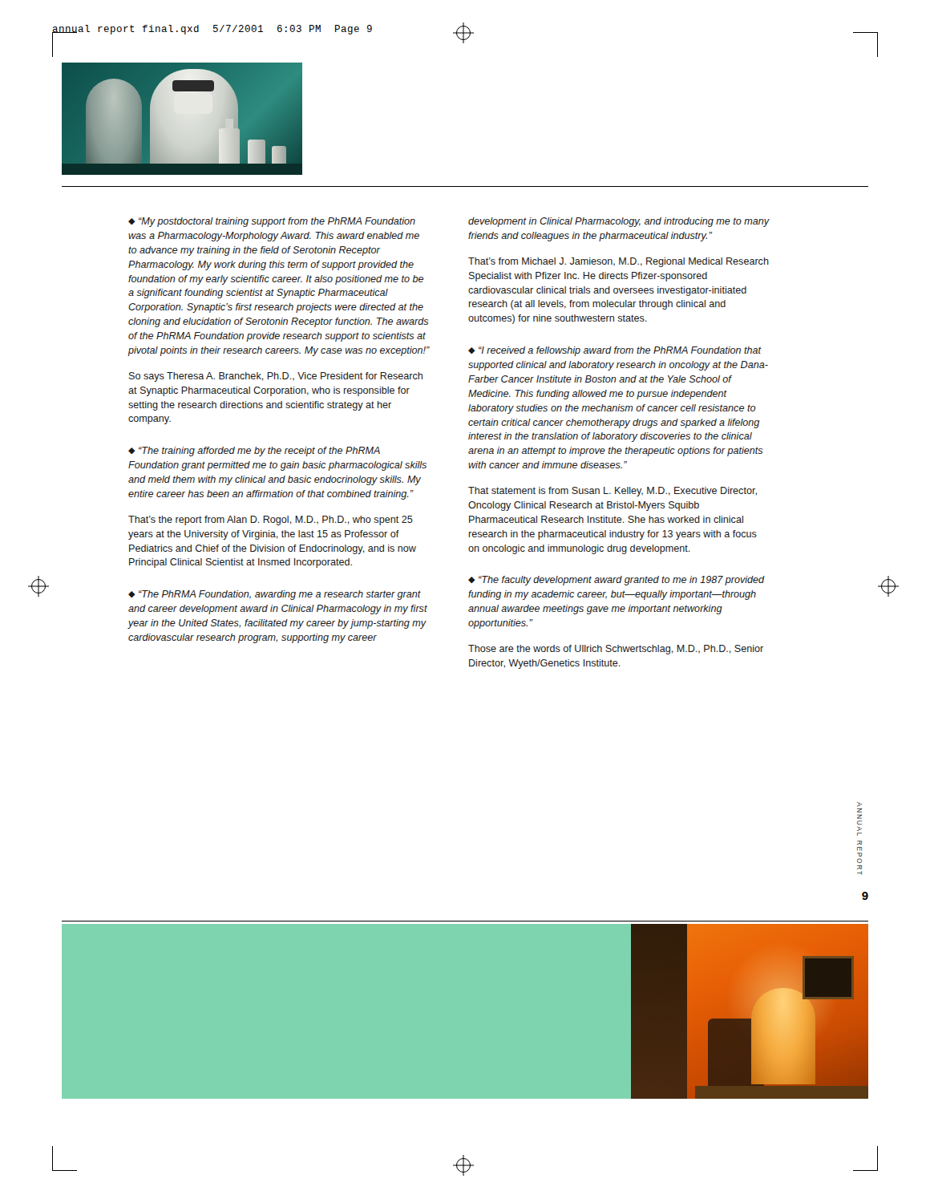annual report final.qxd 5/7/2001 6:03 PM Page 9
◆“My postdoctoral training support from the PhRMA Foundation was a Pharmacology-Morphology Award. This award enabled me to advance my training in the field of Serotonin Receptor Pharmacology. My work during this term of support provided the foundation of my early scientific career. It also positioned me to be a significant founding scientist at Synaptic Pharmaceutical Corporation. Synaptic’s first research projects were directed at the cloning and elucidation of Serotonin Receptor function. The awards of the PhRMA Foundation provide research support to scientists at pivotal points in their research careers. My case was no exception!”
So says Theresa A. Branchek, Ph.D., Vice President for Research at Synaptic Pharmaceutical Corporation, who is responsible for setting the research directions and scientific strategy at her company.
◆“The training afforded me by the receipt of the PhRMA Foundation grant permitted me to gain basic pharmacological skills and meld them with my clinical and basic endocrinology skills. My entire career has been an affirmation of that combined training.”
That’s the report from Alan D. Rogol, M.D., Ph.D., who spent 25 years at the University of Virginia, the last 15 as Professor of Pediatrics and Chief of the Division of Endocrinology, and is now Principal Clinical Scientist at Insmed Incorporated.
◆“The PhRMA Foundation, awarding me a research starter grant and career development award in Clinical Pharmacology in my first year in the United States, facilitated my career by jump-starting my cardiovascular research program, supporting my career
development in Clinical Pharmacology, and introducing me to many friends and colleagues in the pharmaceutical industry.”
That’s from Michael J. Jamieson, M.D., Regional Medical Research Specialist with Pfizer Inc. He directs Pfizer-sponsored cardiovascular clinical trials and oversees investigator-initiated research (at all levels, from molecular through clinical and outcomes) for nine southwestern states.
◆“I received a fellowship award from the PhRMA Foundation that supported clinical and laboratory research in oncology at the Dana-Farber Cancer Institute in Boston and at the Yale School of Medicine. This funding allowed me to pursue independent laboratory studies on the mechanism of cancer cell resistance to certain critical cancer chemotherapy drugs and sparked a lifelong interest in the translation of laboratory discoveries to the clinical arena in an attempt to improve the therapeutic options for patients with cancer and immune diseases.”
That statement is from Susan L. Kelley, M.D., Executive Director, Oncology Clinical Research at Bristol-Myers Squibb Pharmaceutical Research Institute. She has worked in clinical research in the pharmaceutical industry for 13 years with a focus on oncologic and immunologic drug development.
◆“The faculty development award granted to me in 1987 provided funding in my academic career, but—equally important—through annual awardee meetings gave me important networking opportunities.”
Those are the words of Ullrich Schwertschlag, M.D., Ph.D., Senior Director, Wyeth/Genetics Institute.
ANNUAL REPORT
9